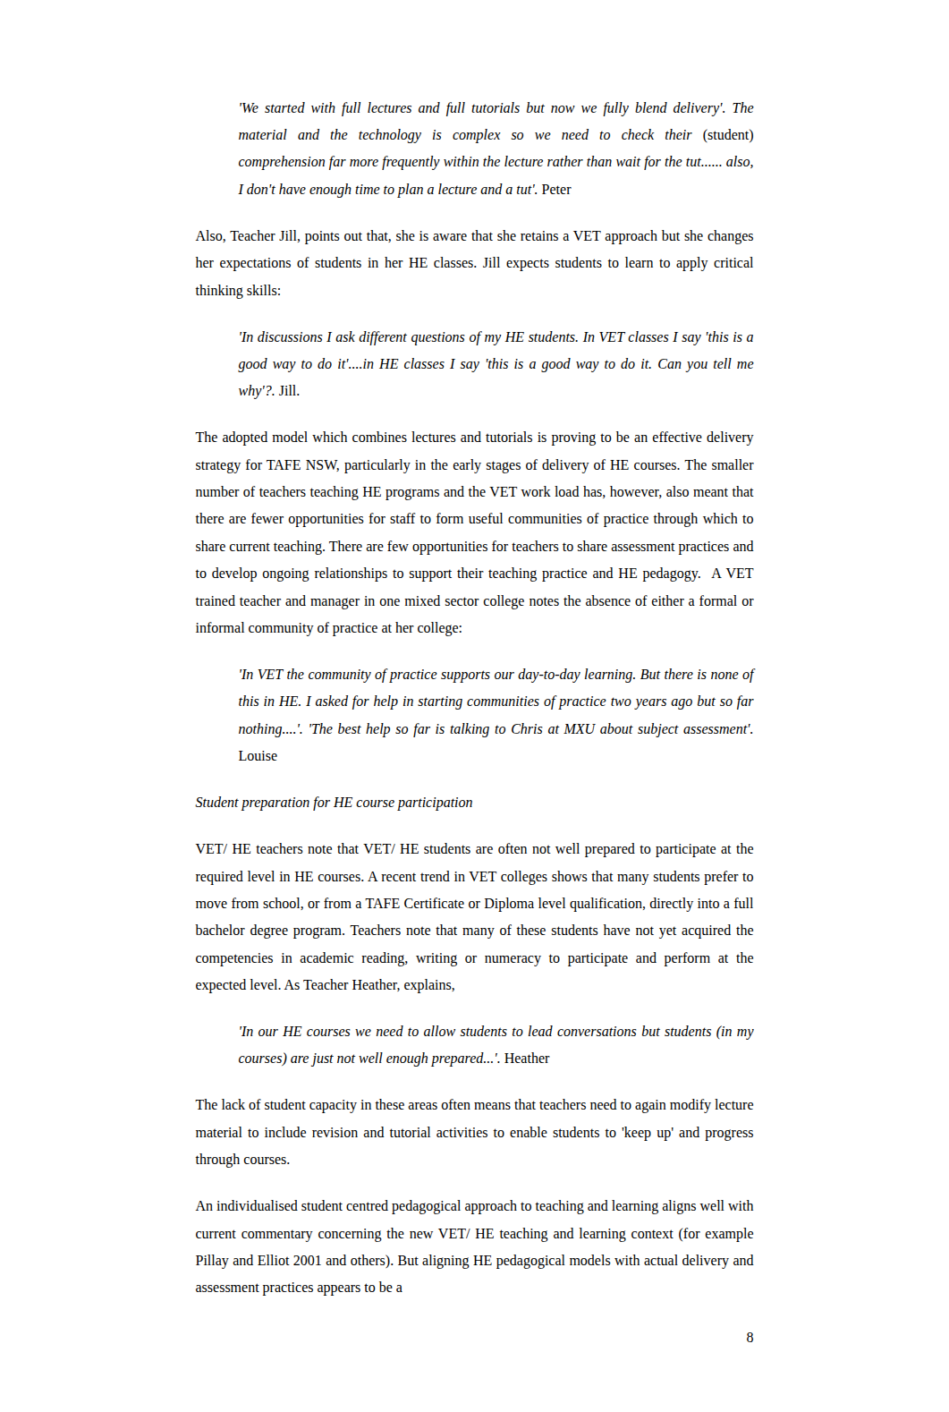'We started with full lectures and full tutorials but now we fully blend delivery'. The material and the technology is complex so we need to check their (student) comprehension far more frequently within the lecture rather than wait for the tut...... also, I don't have enough time to plan a lecture and a tut'. Peter
Also, Teacher Jill, points out that, she is aware that she retains a VET approach but she changes her expectations of students in her HE classes. Jill expects students to learn to apply critical thinking skills:
'In discussions I ask different questions of my HE students. In VET classes I say 'this is a good way to do it'....in HE classes I say 'this is a good way to do it. Can you tell me why'?. Jill.
The adopted model which combines lectures and tutorials is proving to be an effective delivery strategy for TAFE NSW, particularly in the early stages of delivery of HE courses. The smaller number of teachers teaching HE programs and the VET work load has, however, also meant that there are fewer opportunities for staff to form useful communities of practice through which to share current teaching. There are few opportunities for teachers to share assessment practices and to develop ongoing relationships to support their teaching practice and HE pedagogy. A VET trained teacher and manager in one mixed sector college notes the absence of either a formal or informal community of practice at her college:
'In VET the community of practice supports our day-to-day learning. But there is none of this in HE. I asked for help in starting communities of practice two years ago but so far nothing....'. 'The best help so far is talking to Chris at MXU about subject assessment'. Louise
Student preparation for HE course participation
VET/ HE teachers note that VET/ HE students are often not well prepared to participate at the required level in HE courses. A recent trend in VET colleges shows that many students prefer to move from school, or from a TAFE Certificate or Diploma level qualification, directly into a full bachelor degree program. Teachers note that many of these students have not yet acquired the competencies in academic reading, writing or numeracy to participate and perform at the expected level. As Teacher Heather, explains,
'In our HE courses we need to allow students to lead conversations but students (in my courses) are just not well enough prepared...'. Heather
The lack of student capacity in these areas often means that teachers need to again modify lecture material to include revision and tutorial activities to enable students to 'keep up' and progress through courses.
An individualised student centred pedagogical approach to teaching and learning aligns well with current commentary concerning the new VET/ HE teaching and learning context (for example Pillay and Elliot 2001 and others). But aligning HE pedagogical models with actual delivery and assessment practices appears to be a
8